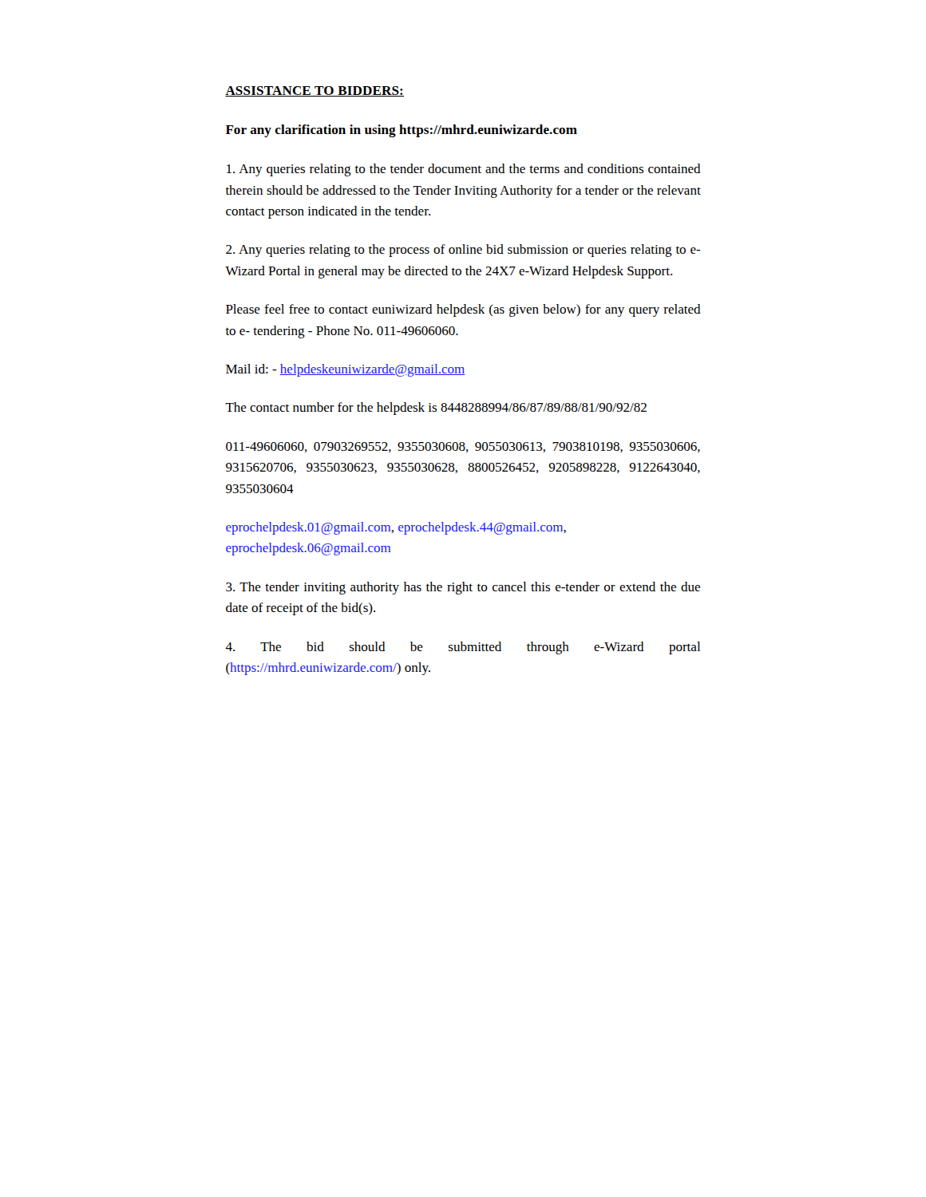ASSISTANCE TO BIDDERS:
For any clarification in using https://mhrd.euniwizarde.com
1. Any queries relating to the tender document and the terms and conditions contained therein should be addressed to the Tender Inviting Authority for a tender or the relevant contact person indicated in the tender.
2. Any queries relating to the process of online bid submission or queries relating to e-Wizard Portal in general may be directed to the 24X7 e-Wizard Helpdesk Support.
Please feel free to contact euniwizard helpdesk (as given below) for any query related to e- tendering - Phone No. 011-49606060.
Mail id: - helpdeskeuniwizarde@gmail.com
The contact number for the helpdesk is 8448288994/86/87/89/88/81/90/92/82
011-49606060, 07903269552, 9355030608, 9055030613, 7903810198, 9355030606, 9315620706, 9355030623, 9355030628, 8800526452, 9205898228, 9122643040, 9355030604
eprochelpdesk.01@gmail.com, eprochelpdesk.44@gmail.com,
eprochelpdesk.06@gmail.com
3. The tender inviting authority has the right to cancel this e-tender or extend the due date of receipt of the bid(s).
4. The bid should be submitted through e-Wizard portal (https://mhrd.euniwizarde.com/) only.